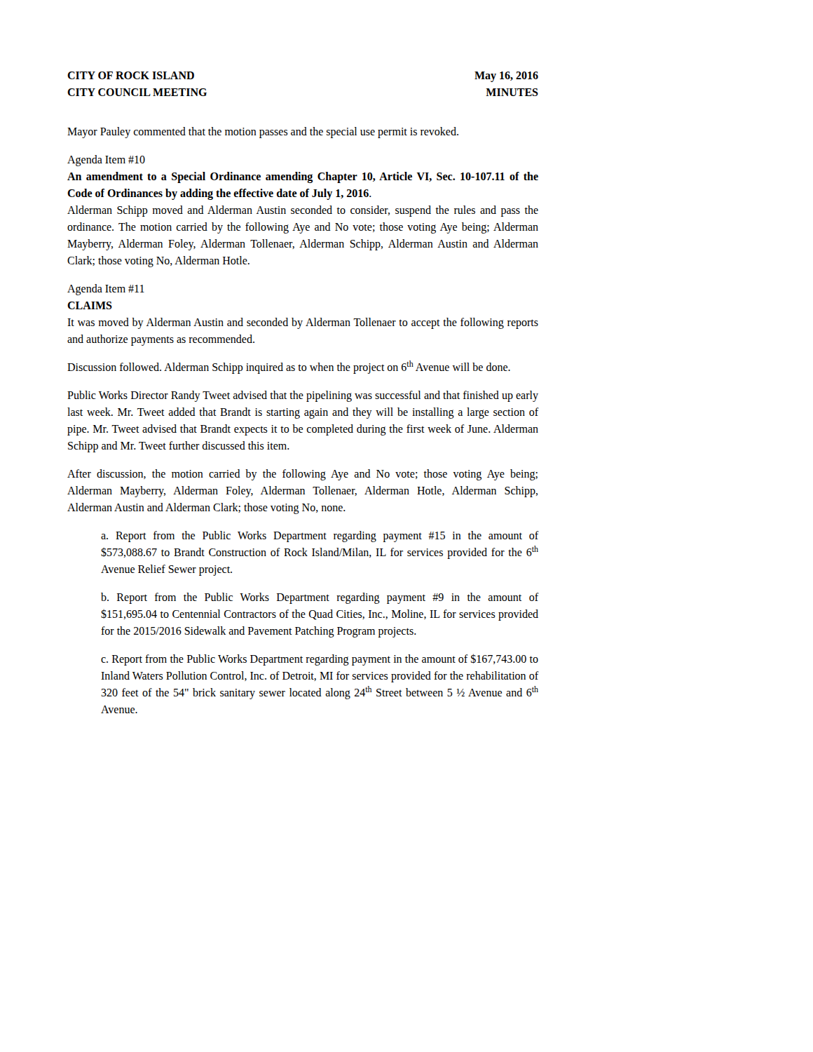CITY OF ROCK ISLAND
CITY COUNCIL MEETING
May 16, 2016
MINUTES
Mayor Pauley commented that the motion passes and the special use permit is revoked.
Agenda Item #10
An amendment to a Special Ordinance amending Chapter 10, Article VI, Sec. 10-107.11 of the Code of Ordinances by adding the effective date of July 1, 2016.
Alderman Schipp moved and Alderman Austin seconded to consider, suspend the rules and pass the ordinance. The motion carried by the following Aye and No vote; those voting Aye being; Alderman Mayberry, Alderman Foley, Alderman Tollenaer, Alderman Schipp, Alderman Austin and Alderman Clark; those voting No, Alderman Hotle.
Agenda Item #11
CLAIMS
It was moved by Alderman Austin and seconded by Alderman Tollenaer to accept the following reports and authorize payments as recommended.
Discussion followed. Alderman Schipp inquired as to when the project on 6th Avenue will be done.
Public Works Director Randy Tweet advised that the pipelining was successful and that finished up early last week. Mr. Tweet added that Brandt is starting again and they will be installing a large section of pipe. Mr. Tweet advised that Brandt expects it to be completed during the first week of June. Alderman Schipp and Mr. Tweet further discussed this item.
After discussion, the motion carried by the following Aye and No vote; those voting Aye being; Alderman Mayberry, Alderman Foley, Alderman Tollenaer, Alderman Hotle, Alderman Schipp, Alderman Austin and Alderman Clark; those voting No, none.
a. Report from the Public Works Department regarding payment #15 in the amount of $573,088.67 to Brandt Construction of Rock Island/Milan, IL for services provided for the 6th Avenue Relief Sewer project.
b. Report from the Public Works Department regarding payment #9 in the amount of $151,695.04 to Centennial Contractors of the Quad Cities, Inc., Moline, IL for services provided for the 2015/2016 Sidewalk and Pavement Patching Program projects.
c. Report from the Public Works Department regarding payment in the amount of $167,743.00 to Inland Waters Pollution Control, Inc. of Detroit, MI for services provided for the rehabilitation of 320 feet of the 54" brick sanitary sewer located along 24th Street between 5 ½ Avenue and 6th Avenue.